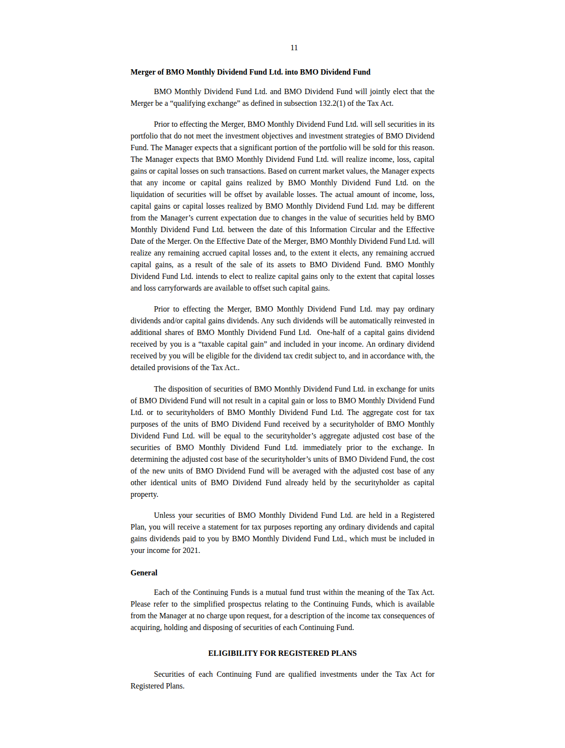11
Merger of BMO Monthly Dividend Fund Ltd. into BMO Dividend Fund
BMO Monthly Dividend Fund Ltd. and BMO Dividend Fund will jointly elect that the Merger be a “qualifying exchange” as defined in subsection 132.2(1) of the Tax Act.
Prior to effecting the Merger, BMO Monthly Dividend Fund Ltd. will sell securities in its portfolio that do not meet the investment objectives and investment strategies of BMO Dividend Fund. The Manager expects that a significant portion of the portfolio will be sold for this reason. The Manager expects that BMO Monthly Dividend Fund Ltd. will realize income, loss, capital gains or capital losses on such transactions. Based on current market values, the Manager expects that any income or capital gains realized by BMO Monthly Dividend Fund Ltd. on the liquidation of securities will be offset by available losses. The actual amount of income, loss, capital gains or capital losses realized by BMO Monthly Dividend Fund Ltd. may be different from the Manager’s current expectation due to changes in the value of securities held by BMO Monthly Dividend Fund Ltd. between the date of this Information Circular and the Effective Date of the Merger. On the Effective Date of the Merger, BMO Monthly Dividend Fund Ltd. will realize any remaining accrued capital losses and, to the extent it elects, any remaining accrued capital gains, as a result of the sale of its assets to BMO Dividend Fund. BMO Monthly Dividend Fund Ltd. intends to elect to realize capital gains only to the extent that capital losses and loss carryforwards are available to offset such capital gains.
Prior to effecting the Merger, BMO Monthly Dividend Fund Ltd. may pay ordinary dividends and/or capital gains dividends. Any such dividends will be automatically reinvested in additional shares of BMO Monthly Dividend Fund Ltd. One-half of a capital gains dividend received by you is a “taxable capital gain” and included in your income. An ordinary dividend received by you will be eligible for the dividend tax credit subject to, and in accordance with, the detailed provisions of the Tax Act..
The disposition of securities of BMO Monthly Dividend Fund Ltd. in exchange for units of BMO Dividend Fund will not result in a capital gain or loss to BMO Monthly Dividend Fund Ltd. or to securityholders of BMO Monthly Dividend Fund Ltd. The aggregate cost for tax purposes of the units of BMO Dividend Fund received by a securityholder of BMO Monthly Dividend Fund Ltd. will be equal to the securityholder’s aggregate adjusted cost base of the securities of BMO Monthly Dividend Fund Ltd. immediately prior to the exchange. In determining the adjusted cost base of the securityholder’s units of BMO Dividend Fund, the cost of the new units of BMO Dividend Fund will be averaged with the adjusted cost base of any other identical units of BMO Dividend Fund already held by the securityholder as capital property.
Unless your securities of BMO Monthly Dividend Fund Ltd. are held in a Registered Plan, you will receive a statement for tax purposes reporting any ordinary dividends and capital gains dividends paid to you by BMO Monthly Dividend Fund Ltd., which must be included in your income for 2021.
General
Each of the Continuing Funds is a mutual fund trust within the meaning of the Tax Act. Please refer to the simplified prospectus relating to the Continuing Funds, which is available from the Manager at no charge upon request, for a description of the income tax consequences of acquiring, holding and disposing of securities of each Continuing Fund.
ELIGIBILITY FOR REGISTERED PLANS
Securities of each Continuing Fund are qualified investments under the Tax Act for Registered Plans.